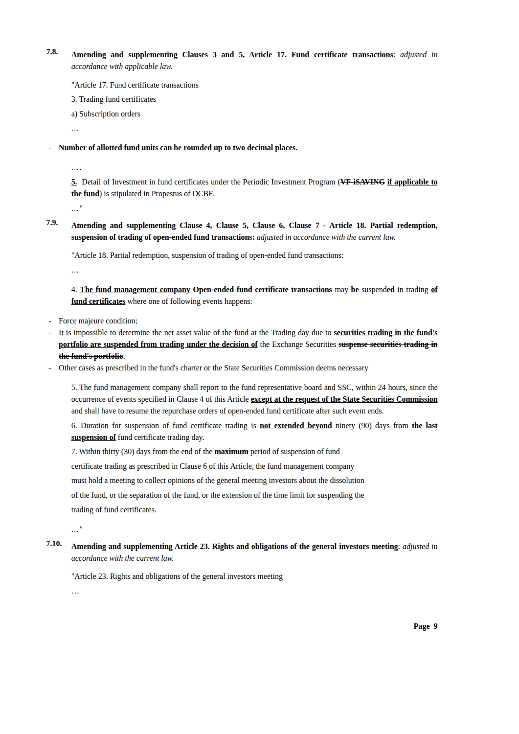7.8.
Amending and supplementing Clauses 3 and 5, Article 17. Fund certificate transactions: adjusted in accordance with applicable law.
"Article 17. Fund certificate transactions
3. Trading fund certificates
a) Subscription orders
...
Number of allotted fund units can be rounded up to two decimal places.
....
5. Detail of Investment in fund certificates under the Periodic Investment Program (VF-iSAVING if applicable to the fund) is stipulated in Propestus of DCBF.
..."
7.9.
Amending and supplementing Clause 4, Clause 5, Clause 6, Clause 7 - Article 18. Partial redemption, suspension of trading of open-ended fund transactions: adjusted in accordance with the current law.
"Article 18. Partial redemption, suspension of trading of open-ended fund transactions:
...
4. The fund management company Open-ended fund certificate transactions may be suspended in trading of fund certificates where one of following events happens:
Force majeure condition;
It is impossible to determine the net asset value of the fund at the Trading day due to securities trading in the fund's portfolio are suspended from trading under the decision of the Exchange Securities suspense securities trading in the fund's portfolio.
Other cases as prescribed in the fund's charter or the State Securities Commission deems necessary
5. The fund management company shall report to the fund representative board and SSC, within 24 hours, since the occurrence of events specified in Clause 4 of this Article except at the request of the State Securities Commission and shall have to resume the repurchase orders of open-ended fund certificate after such event ends.
6. Duration for suspension of fund certificate trading is not extended beyond ninety (90) days from the last suspension of fund certificate trading day.
7. Within thirty (30) days from the end of the maximum period of suspension of fund
certificate trading as prescribed in Clause 6 of this Article, the fund management company
must hold a meeting to collect opinions of the general meeting investors about the dissolution
of the fund, or the separation of the fund, or the extension of the time limit for suspending the
trading of fund certificates.
..."
7.10.
Amending and supplementing Article 23. Rights and obligations of the general investors meeting: adjusted in accordance with the current law.
"Article 23. Rights and obligations of the general investors meeting
…
Page 9